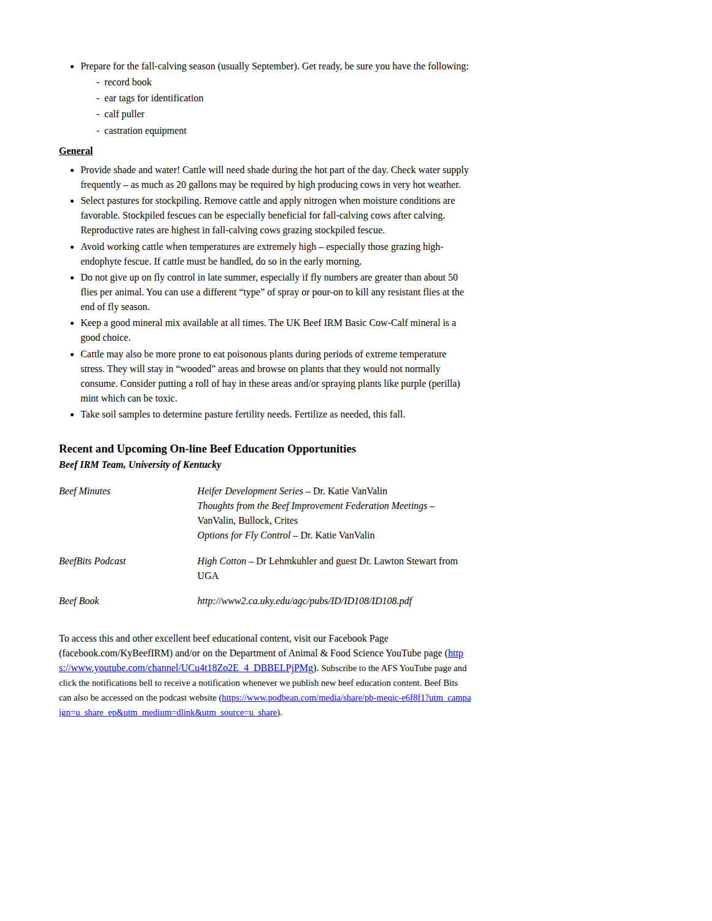Prepare for the fall-calving season (usually September). Get ready, be sure you have the following:
record book
ear tags for identification
calf puller
castration equipment
General
Provide shade and water! Cattle will need shade during the hot part of the day. Check water supply frequently – as much as 20 gallons may be required by high producing cows in very hot weather.
Select pastures for stockpiling. Remove cattle and apply nitrogen when moisture conditions are favorable. Stockpiled fescues can be especially beneficial for fall-calving cows after calving. Reproductive rates are highest in fall-calving cows grazing stockpiled fescue.
Avoid working cattle when temperatures are extremely high – especially those grazing high-endophyte fescue. If cattle must be handled, do so in the early morning.
Do not give up on fly control in late summer, especially if fly numbers are greater than about 50 flies per animal. You can use a different “type” of spray or pour-on to kill any resistant flies at the end of fly season.
Keep a good mineral mix available at all times. The UK Beef IRM Basic Cow-Calf mineral is a good choice.
Cattle may also be more prone to eat poisonous plants during periods of extreme temperature stress. They will stay in “wooded” areas and browse on plants that they would not normally consume. Consider putting a roll of hay in these areas and/or spraying plants like purple (perilla) mint which can be toxic.
Take soil samples to determine pasture fertility needs. Fertilize as needed, this fall.
Recent and Upcoming On-line Beef Education Opportunities
Beef IRM Team, University of Kentucky
| Beef Minutes | Heifer Development Series – Dr. Katie VanValin Thoughts from the Beef Improvement Federation Meetings – VanValin, Bullock, Crites Options for Fly Control – Dr. Katie VanValin |
| BeefBits Podcast | High Cotton – Dr Lehmkuhler and guest Dr. Lawton Stewart from UGA |
| Beef Book | http://www2.ca.uky.edu/agc/pubs/ID/ID108/ID108.pdf |
To access this and other excellent beef educational content, visit our Facebook Page (facebook.com/KyBeefIRM) and/or on the Department of Animal & Food Science YouTube page (https://www.youtube.com/channel/UCu4t18Zo2E_4_DBBELPjPMg). Subscribe to the AFS YouTube page and click the notifications bell to receive a notification whenever we publish new beef education content. Beef Bits can also be accessed on the podcast website (https://www.podbean.com/media/share/pb-meqic-e6f8f1?utm_campaign=u_share_ep&utm_medium=dlink&utm_source=u_share).